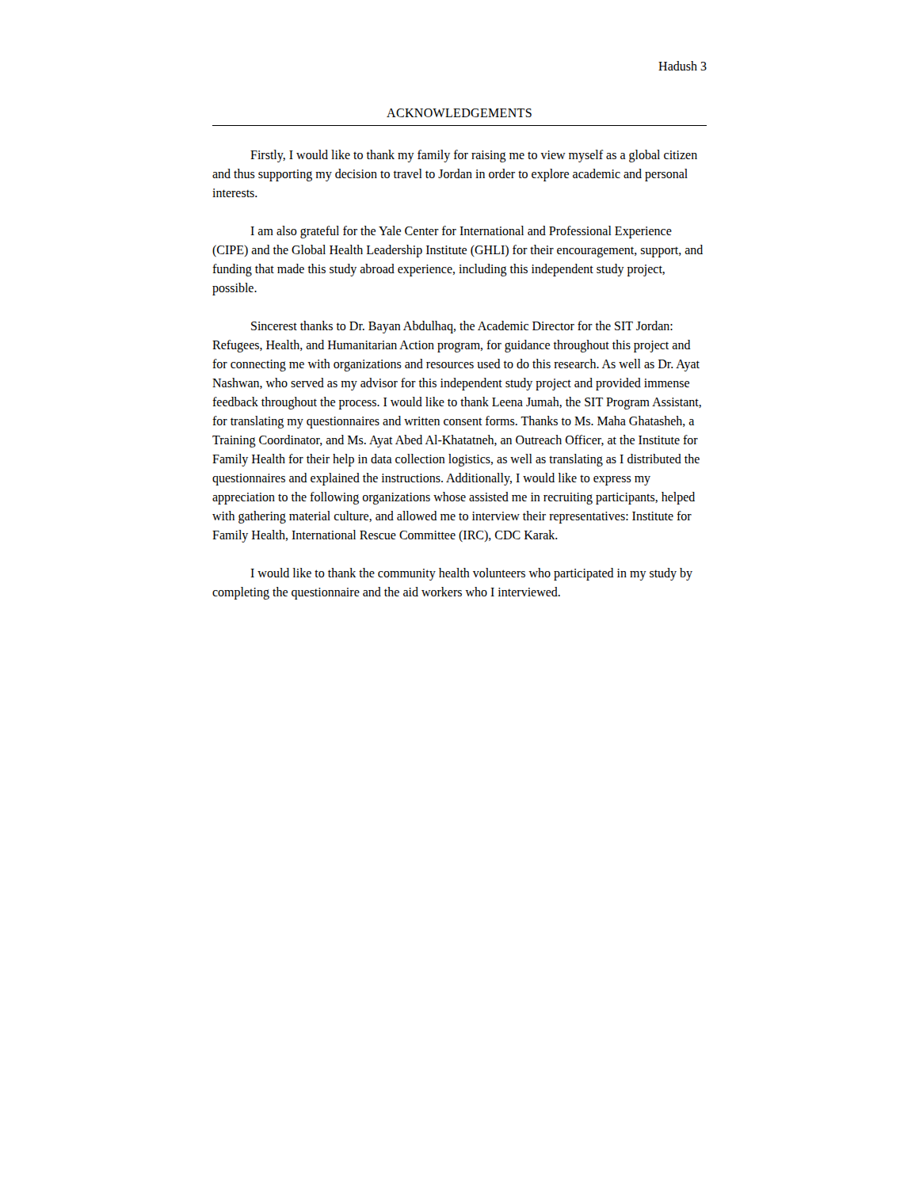Hadush 3
ACKNOWLEDGEMENTS
Firstly, I would like to thank my family for raising me to view myself as a global citizen and thus supporting my decision to travel to Jordan in order to explore academic and personal interests.
I am also grateful for the Yale Center for International and Professional Experience (CIPE) and the Global Health Leadership Institute (GHLI) for their encouragement, support, and funding that made this study abroad experience, including this independent study project, possible.
Sincerest thanks to Dr. Bayan Abdulhaq, the Academic Director for the SIT Jordan: Refugees, Health, and Humanitarian Action program, for guidance throughout this project and for connecting me with organizations and resources used to do this research. As well as Dr. Ayat Nashwan, who served as my advisor for this independent study project and provided immense feedback throughout the process. I would like to thank Leena Jumah, the SIT Program Assistant, for translating my questionnaires and written consent forms. Thanks to Ms. Maha Ghatasheh, a Training Coordinator, and Ms. Ayat Abed Al-Khatatneh, an Outreach Officer, at the Institute for Family Health for their help in data collection logistics, as well as translating as I distributed the questionnaires and explained the instructions. Additionally, I would like to express my appreciation to the following organizations whose assisted me in recruiting participants, helped with gathering material culture, and allowed me to interview their representatives: Institute for Family Health, International Rescue Committee (IRC), CDC Karak.
I would like to thank the community health volunteers who participated in my study by completing the questionnaire and the aid workers who I interviewed.